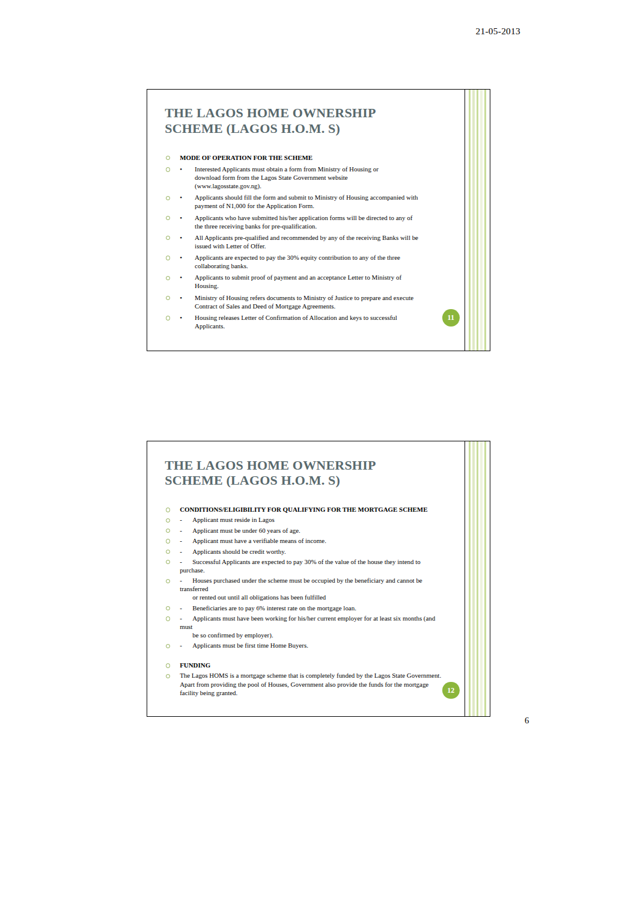21-05-2013
THE LAGOS HOME OWNERSHIP
SCHEME (LAGOS H.O.M. S)
MODE OF OPERATION FOR THE SCHEME
•Interested Applicants must obtain a form from Ministry of Housing or download form from the Lagos State Government website (www.lagosstate.gov.ng).
•Applicants should fill the form and submit to Ministry of Housing accompanied with payment of N1,000 for the Application Form.
•Applicants who have submitted his/her application forms will be directed to any of the three receiving banks for pre-qualification.
•All Applicants pre-qualified and recommended by any of the receiving Banks will be issued with Letter of Offer.
•Applicants are expected to pay the 30% equity contribution to any of the three collaborating banks.
•Applicants to submit proof of payment and an acceptance Letter to Ministry of Housing.
•Ministry of Housing refers documents to Ministry of Justice to prepare and execute Contract of Sales and Deed of Mortgage Agreements.
•Housing releases Letter of Confirmation of Allocation and keys to successful Applicants.
11
THE LAGOS HOME OWNERSHIP
SCHEME (LAGOS H.O.M. S)
CONDITIONS/ELIGIBILITY FOR QUALIFYING FOR THE MORTGAGE SCHEME
-Applicant must reside in Lagos
-Applicant must be under 60 years of age.
-Applicant must have a verifiable means of income.
-Applicants should be credit worthy.
-Successful Applicants are expected to pay 30% of the value of the house they intend to purchase.
-Houses purchased under the scheme must be occupied by the beneficiary and cannot be transferred or rented out until all obligations has been fulfilled
-Beneficiaries are to pay 6% interest rate on the mortgage loan.
-Applicants must have been working for his/her current employer for at least six months (and must be so confirmed by employer).
-Applicants must be first time Home Buyers.
FUNDING
The Lagos HOMS is a mortgage scheme that is completely funded by the Lagos State Government. Apart from providing the pool of Houses, Government also provide the funds for the mortgage facility being granted.
12
6